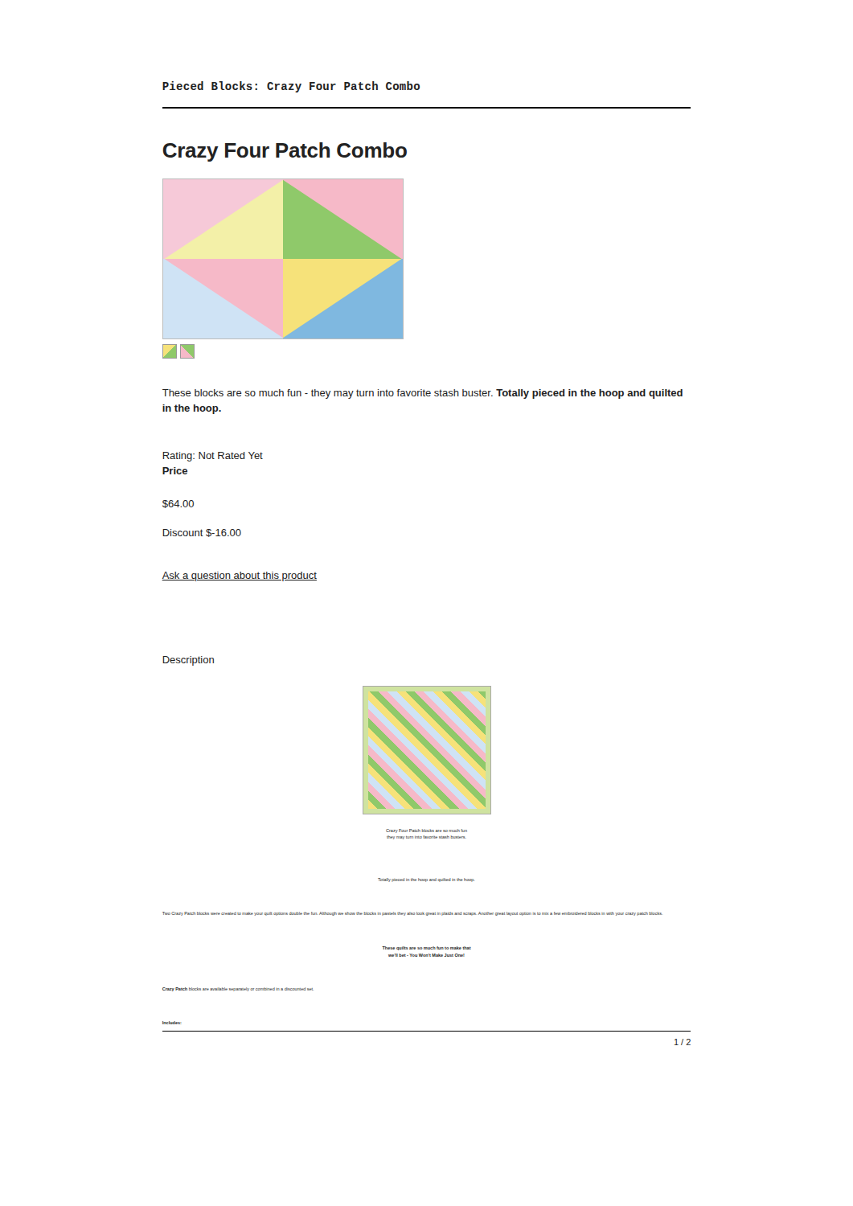Pieced Blocks: Crazy Four Patch Combo
Crazy Four Patch Combo
These blocks are so much fun - they may turn into favorite stash buster. Totally pieced in the hoop and quilted in the hoop.
Rating: Not Rated Yet
Price
$64.00
Discount $-16.00
Ask a question about this product
Description
Crazy Four Patch blocks are so much fun
they may turn into favorite stash busters.
Totally pieced in the hoop and quilted in the hoop.
Two Crazy Patch blocks were created to make your quilt options double the fun. Although we show the blocks in pastels they also look great in plaids and scraps. Another great layout option is to mix a few embroidered blocks in with your crazy patch blocks.
These quilts are so much fun to make that
we'll bet - You Won't Make Just One!
Crazy Patch blocks are available separately or combined in a discounted set.
Includes:
1 / 2